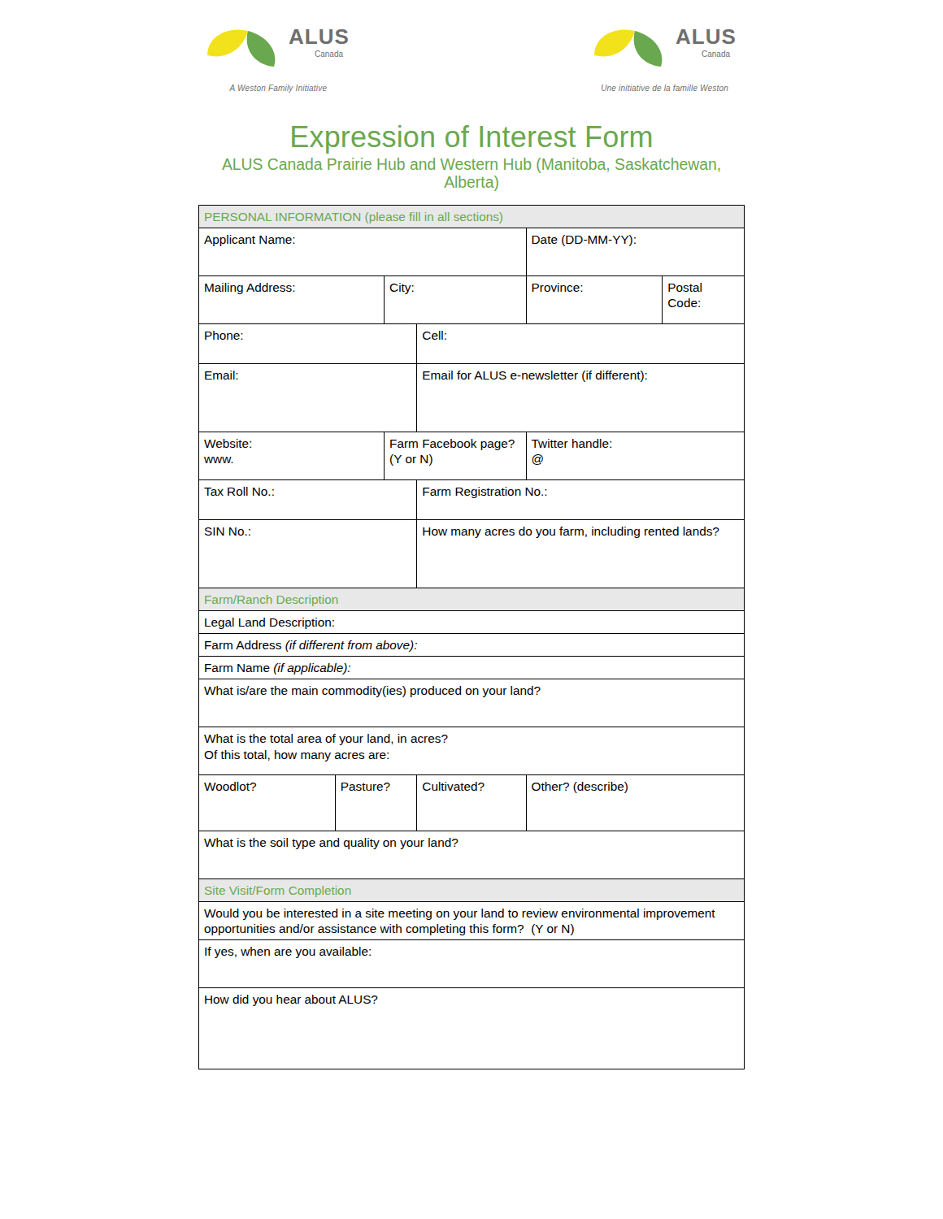ALUS Canada
A Weston Family Initiative
ALUS Canada
Une initiative de la famille Weston
Expression of Interest Form
ALUS Canada Prairie Hub and Western Hub (Manitoba, Saskatchewan, Alberta)
| PERSONAL INFORMATION (please fill in all sections) |
| Applicant Name: | Date (DD-MM-YY): |
| Mailing Address: | City: | Province: | Postal Code: |
| Phone: | Cell: |
| Email: | Email for ALUS e-newsletter (if different): |
| Website: www. | Farm Facebook page? (Y or N) | Twitter handle: @ |
| Tax Roll No.: | Farm Registration No.: |
| SIN No.: | How many acres do you farm, including rented lands? |
| Farm/Ranch Description |
| Legal Land Description: |
| Farm Address (if different from above): |
| Farm Name (if applicable): |
| What is/are the main commodity(ies) produced on your land? |
| What is the total area of your land, in acres? Of this total, how many acres are: |
| Woodlot? | Pasture? | Cultivated? | Other? (describe) |
| What is the soil type and quality on your land? |
| Site Visit/Form Completion |
| Would you be interested in a site meeting on your land to review environmental improvement opportunities and/or assistance with completing this form? (Y or N) |
| If yes, when are you available: |
| How did you hear about ALUS? |